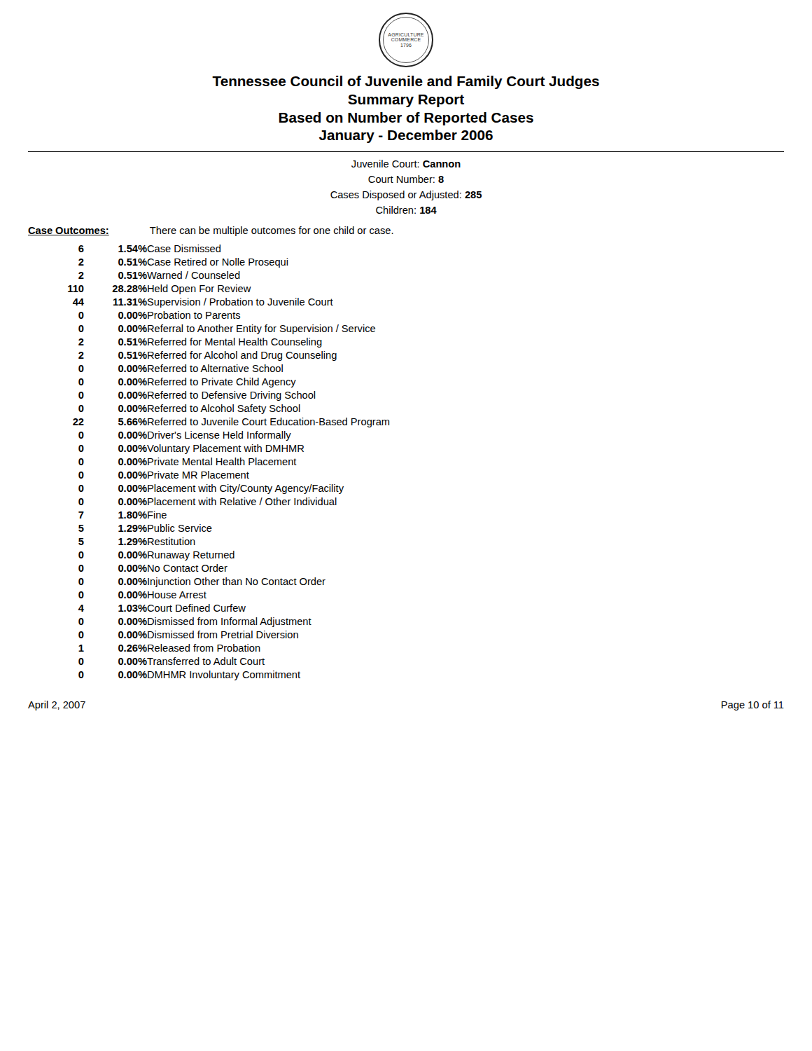AGRICULTURE
COMMERCE
1796
Tennessee Council of Juvenile and Family Court Judges Summary Report Based on Number of Reported Cases January - December 2006
Juvenile Court: Cannon
Court Number: 8
Cases Disposed or Adjusted: 285
Children: 184
Case Outcomes: There can be multiple outcomes for one child or case.
| 6 | 1.54% | Case Dismissed |
| 2 | 0.51% | Case Retired or Nolle Prosequi |
| 2 | 0.51% | Warned / Counseled |
| 110 | 28.28% | Held Open For Review |
| 44 | 11.31% | Supervision / Probation to Juvenile Court |
| 0 | 0.00% | Probation to Parents |
| 0 | 0.00% | Referral to Another Entity for Supervision / Service |
| 2 | 0.51% | Referred for Mental Health Counseling |
| 2 | 0.51% | Referred for Alcohol and Drug Counseling |
| 0 | 0.00% | Referred to Alternative School |
| 0 | 0.00% | Referred to Private Child Agency |
| 0 | 0.00% | Referred to Defensive Driving School |
| 0 | 0.00% | Referred to Alcohol Safety School |
| 22 | 5.66% | Referred to Juvenile Court Education-Based Program |
| 0 | 0.00% | Driver's License Held Informally |
| 0 | 0.00% | Voluntary Placement with DMHMR |
| 0 | 0.00% | Private Mental Health Placement |
| 0 | 0.00% | Private MR Placement |
| 0 | 0.00% | Placement with City/County Agency/Facility |
| 0 | 0.00% | Placement with Relative / Other Individual |
| 7 | 1.80% | Fine |
| 5 | 1.29% | Public Service |
| 5 | 1.29% | Restitution |
| 0 | 0.00% | Runaway Returned |
| 0 | 0.00% | No Contact Order |
| 0 | 0.00% | Injunction Other than No Contact Order |
| 0 | 0.00% | House Arrest |
| 4 | 1.03% | Court Defined Curfew |
| 0 | 0.00% | Dismissed from Informal Adjustment |
| 0 | 0.00% | Dismissed from Pretrial Diversion |
| 1 | 0.26% | Released from Probation |
| 0 | 0.00% | Transferred to Adult Court |
| 0 | 0.00% | DMHMR Involuntary Commitment |
April 2, 2007 Page 10 of 11